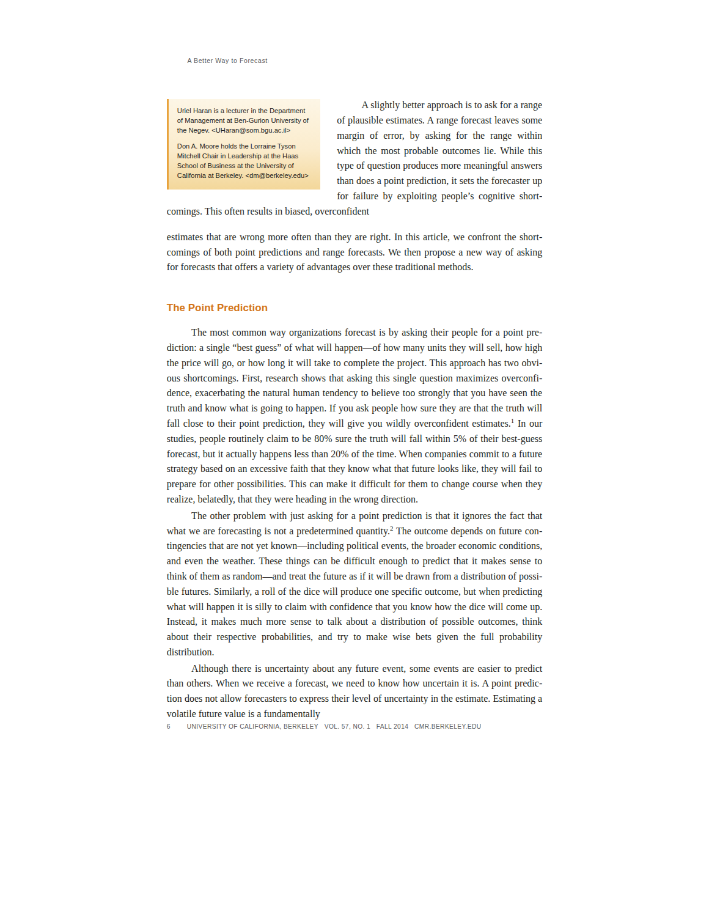A Better Way to Forecast
Uriel Haran is a lecturer in the Department of Management at Ben-Gurion University of the Negev. <UHaran@som.bgu.ac.il>
Don A. Moore holds the Lorraine Tyson Mitchell Chair in Leadership at the Haas School of Business at the University of California at Berkeley. <dm@berkeley.edu>
A slightly better approach is to ask for a range of plausible estimates. A range forecast leaves some margin of error, by asking for the range within which the most probable outcomes lie. While this type of question produces more meaningful answers than does a point prediction, it sets the forecaster up for failure by exploiting people’s cognitive short­comings. This often results in biased, overconfident
estimates that are wrong more often than they are right. In this article, we confront the shortcomings of both point predictions and range forecasts. We then propose a new way of asking for forecasts that offers a variety of advantages over these tra­ditional methods.
The Point Prediction
The most common way organizations forecast is by asking their people for a point prediction: a single “best guess” of what will happen—of how many units they will sell, how high the price will go, or how long it will take to com­plete the project. This approach has two obvious shortcomings. First, research shows that asking this single question maximizes overconfidence, exacerbating the natural human tendency to believe too strongly that you have seen the truth and know what is going to happen. If you ask people how sure they are that the truth will fall close to their point prediction, they will give you wildly overconfident estimates.1 In our studies, people routinely claim to be 80% sure the truth will fall within 5% of their best-guess forecast, but it actually happens less than 20% of the time. When companies commit to a future strategy based on an excessive faith that they know what that future looks like, they will fail to prepare for other possibilities. This can make it difficult for them to change course when they realize, belatedly, that they were heading in the wrong direction.
The other problem with just asking for a point prediction is that it ignores the fact that what we are forecasting is not a predetermined quantity.2 The out­come depends on future contingencies that are not yet known—including political events, the broader economic conditions, and even the weather. These things can be difficult enough to predict that it makes sense to think of them as random—and treat the future as if it will be drawn from a distribution of possible futures. Similarly, a roll of the dice will produce one specific outcome, but when predicting what will happen it is silly to claim with confidence that you know how the dice will come up. Instead, it makes much more sense to talk about a distribution of possible outcomes, think about their respective probabilities, and try to make wise bets given the full probability distribution.
Although there is uncertainty about any future event, some events are eas­ier to predict than others. When we receive a forecast, we need to know how uncertain it is. A point prediction does not allow forecasters to express their level of uncertainty in the estimate. Estimating a volatile future value is a fundamentally
6 UNIVERSITY OF CALIFORNIA, BERKELEY VOL. 57, NO. 1 FALL 2014 CMR.BERKELEY.EDU